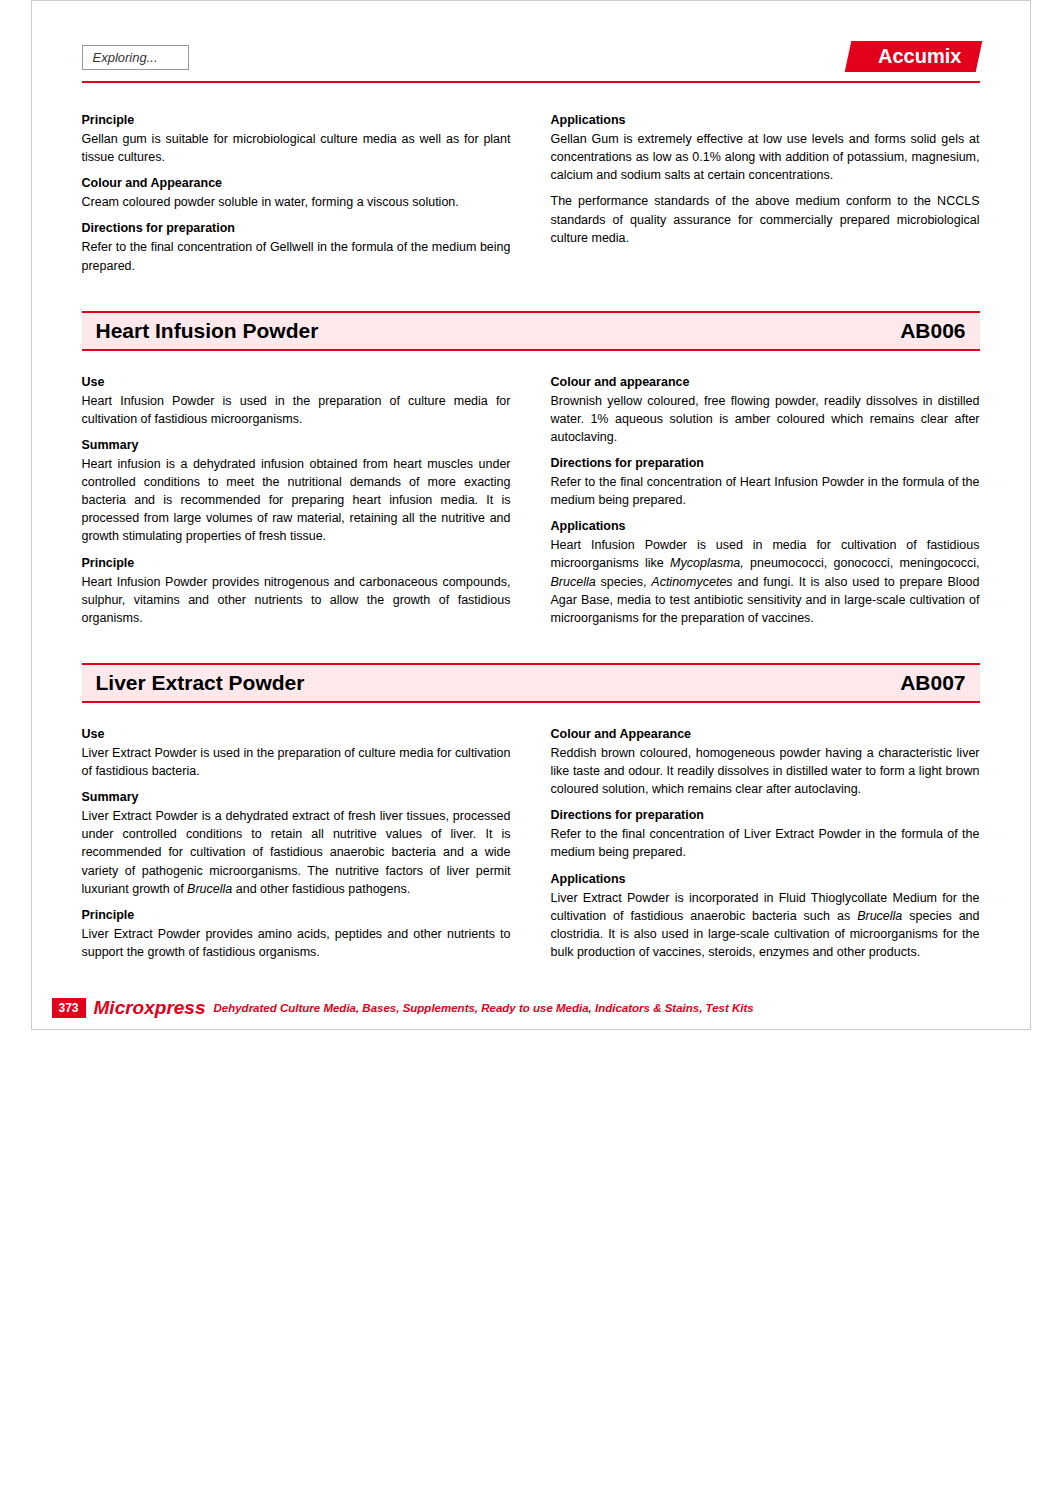Exploring...
Accumix
Principle
Gellan gum is suitable for microbiological culture media as well as for plant tissue cultures.
Colour and Appearance
Cream coloured powder soluble in water, forming a viscous solution.
Directions for preparation
Refer to the final concentration of Gellwell in the formula of the medium being prepared.
Applications
Gellan Gum is extremely effective at low use levels and forms solid gels at concentrations as low as 0.1% along with addition of potassium, magnesium, calcium and sodium salts at certain concentrations.
The performance standards of the above medium conform to the NCCLS standards of quality assurance for commercially prepared microbiological culture media.
Heart Infusion Powder
AB006
Use
Heart Infusion Powder is used in the preparation of culture media for cultivation of fastidious microorganisms.
Summary
Heart infusion is a dehydrated infusion obtained from heart muscles under controlled conditions to meet the nutritional demands of more exacting bacteria and is recommended for preparing heart infusion media. It is processed from large volumes of raw material, retaining all the nutritive and growth stimulating properties of fresh tissue.
Principle
Heart Infusion Powder provides nitrogenous and carbonaceous compounds, sulphur, vitamins and other nutrients to allow the growth of fastidious organisms.
Colour and appearance
Brownish yellow coloured, free flowing powder, readily dissolves in distilled water. 1% aqueous solution is amber coloured which remains clear after autoclaving.
Directions for preparation
Refer to the final concentration of Heart Infusion Powder in the formula of the medium being prepared.
Applications
Heart Infusion Powder is used in media for cultivation of fastidious microorganisms like Mycoplasma, pneumococci, gonococci, meningococci, Brucella species, Actinomycetes and fungi. It is also used to prepare Blood Agar Base, media to test antibiotic sensitivity and in large-scale cultivation of microorganisms for the preparation of vaccines.
Liver Extract Powder
AB007
Use
Liver Extract Powder is used in the preparation of culture media for cultivation of fastidious bacteria.
Summary
Liver Extract Powder is a dehydrated extract of fresh liver tissues, processed under controlled conditions to retain all nutritive values of liver. It is recommended for cultivation of fastidious anaerobic bacteria and a wide variety of pathogenic microorganisms. The nutritive factors of liver permit luxuriant growth of Brucella and other fastidious pathogens.
Principle
Liver Extract Powder provides amino acids, peptides and other nutrients to support the growth of fastidious organisms.
Colour and Appearance
Reddish brown coloured, homogeneous powder having a characteristic liver like taste and odour. It readily dissolves in distilled water to form a light brown coloured solution, which remains clear after autoclaving.
Directions for preparation
Refer to the final concentration of Liver Extract Powder in the formula of the medium being prepared.
Applications
Liver Extract Powder is incorporated in Fluid Thioglycollate Medium for the cultivation of fastidious anaerobic bacteria such as Brucella species and clostridia. It is also used in large-scale cultivation of microorganisms for the bulk production of vaccines, steroids, enzymes and other products.
373
Microxpress
Dehydrated Culture Media, Bases, Supplements, Ready to use Media, Indicators & Stains, Test Kits